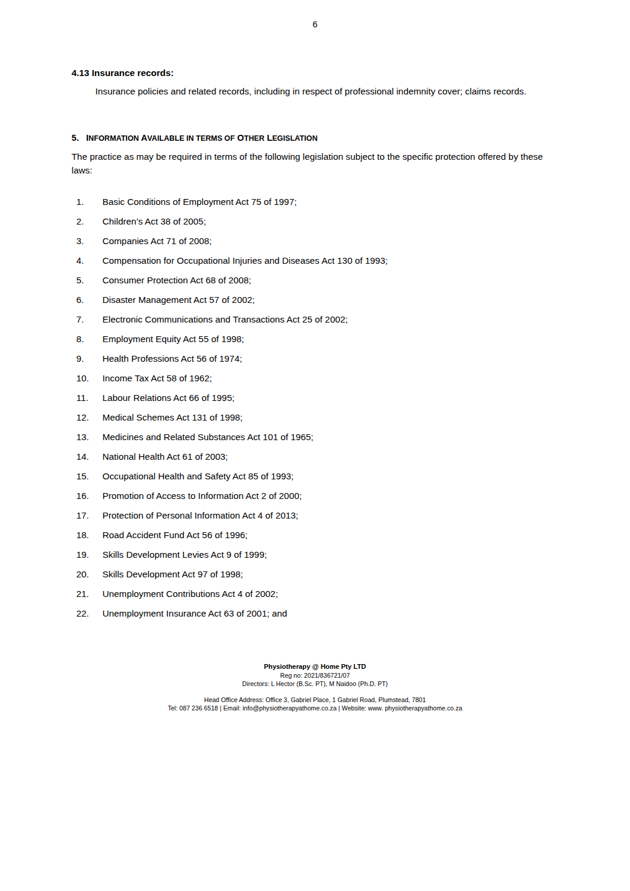6
4.13 Insurance records:
Insurance policies and related records, including in respect of professional indemnity cover; claims records.
5. INFORMATION AVAILABLE IN TERMS OF OTHER LEGISLATION
The practice as may be required in terms of the following legislation subject to the specific protection offered by these laws:
Basic Conditions of Employment Act 75 of 1997;
Children’s Act 38 of 2005;
Companies Act 71 of 2008;
Compensation for Occupational Injuries and Diseases Act 130 of 1993;
Consumer Protection Act 68 of 2008;
Disaster Management Act 57 of 2002;
Electronic Communications and Transactions Act 25 of 2002;
Employment Equity Act 55 of 1998;
Health Professions Act 56 of 1974;
Income Tax Act 58 of 1962;
Labour Relations Act 66 of 1995;
Medical Schemes Act 131 of 1998;
Medicines and Related Substances Act 101 of 1965;
National Health Act 61 of 2003;
Occupational Health and Safety Act 85 of 1993;
Promotion of Access to Information Act 2 of 2000;
Protection of Personal Information Act 4 of 2013;
Road Accident Fund Act 56 of 1996;
Skills Development Levies Act 9 of 1999;
Skills Development Act 97 of 1998;
Unemployment Contributions Act 4 of 2002;
Unemployment Insurance Act 63 of 2001; and
Physiotherapy @ Home Pty LTD
Reg no: 2021/836721/07
Directors: L Hector (B.Sc. PT), M Naidoo (Ph.D. PT)
Head Office Address: Office 3, Gabriel Place, 1 Gabriel Road, Plumstead, 7801
Tel: 087 236 6518 | Email: info@physiotherapyathome.co.za | Website: www. physiotherapyathome.co.za